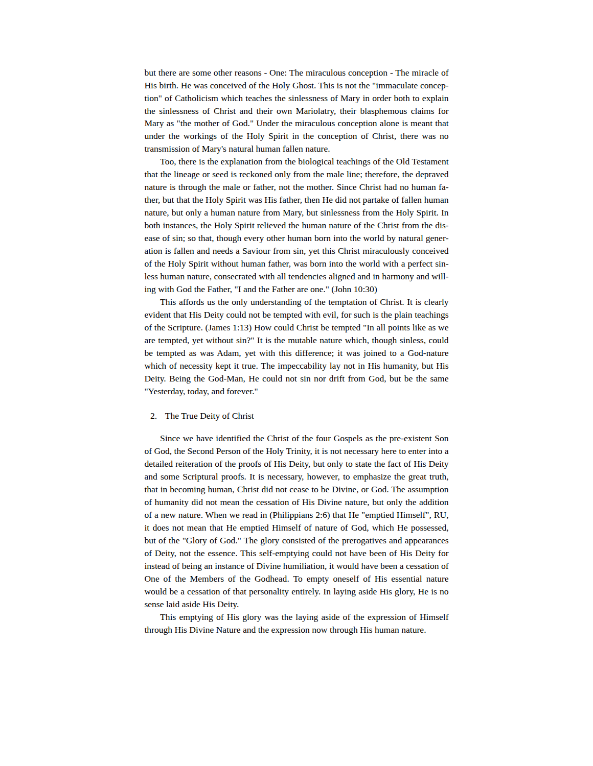but there are some other reasons - One: The miraculous conception - The miracle of His birth. He was conceived of the Holy Ghost. This is not the "immaculate conception" of Catholicism which teaches the sinlessness of Mary in order both to explain the sinlessness of Christ and their own Mariolatry, their blasphemous claims for Mary as "the mother of God." Under the miraculous conception alone is meant that under the workings of the Holy Spirit in the conception of Christ, there was no transmission of Mary's natural human fallen nature.
Too, there is the explanation from the biological teachings of the Old Testament that the lineage or seed is reckoned only from the male line; therefore, the depraved nature is through the male or father, not the mother. Since Christ had no human father, but that the Holy Spirit was His father, then He did not partake of fallen human nature, but only a human nature from Mary, but sinlessness from the Holy Spirit. In both instances, the Holy Spirit relieved the human nature of the Christ from the disease of sin; so that, though every other human born into the world by natural generation is fallen and needs a Saviour from sin, yet this Christ miraculously conceived of the Holy Spirit without human father, was born into the world with a perfect sinless human nature, consecrated with all tendencies aligned and in harmony and willing with God the Father, "I and the Father are one." (John 10:30)
This affords us the only understanding of the temptation of Christ. It is clearly evident that His Deity could not be tempted with evil, for such is the plain teachings of the Scripture. (James 1:13) How could Christ be tempted "In all points like as we are tempted, yet without sin?" It is the mutable nature which, though sinless, could be tempted as was Adam, yet with this difference; it was joined to a God-nature which of necessity kept it true. The impeccability lay not in His humanity, but His Deity. Being the God-Man, He could not sin nor drift from God, but be the same "Yesterday, today, and forever."
2.
The True Deity of Christ
Since we have identified the Christ of the four Gospels as the pre-existent Son of God, the Second Person of the Holy Trinity, it is not necessary here to enter into a detailed reiteration of the proofs of His Deity, but only to state the fact of His Deity and some Scriptural proofs. It is necessary, however, to emphasize the great truth, that in becoming human, Christ did not cease to be Divine, or God. The assumption of humanity did not mean the cessation of His Divine nature, but only the addition of a new nature. When we read in (Philippians 2:6) that He "emptied Himself", RU, it does not mean that He emptied Himself of nature of God, which He possessed, but of the "Glory of God." The glory consisted of the prerogatives and appearances of Deity, not the essence. This self-emptying could not have been of His Deity for instead of being an instance of Divine humiliation, it would have been a cessation of One of the Members of the Godhead. To empty oneself of His essential nature would be a cessation of that personality entirely. In laying aside His glory, He is no sense laid aside His Deity.
This emptying of His glory was the laying aside of the expression of Himself through His Divine Nature and the expression now through His human nature.